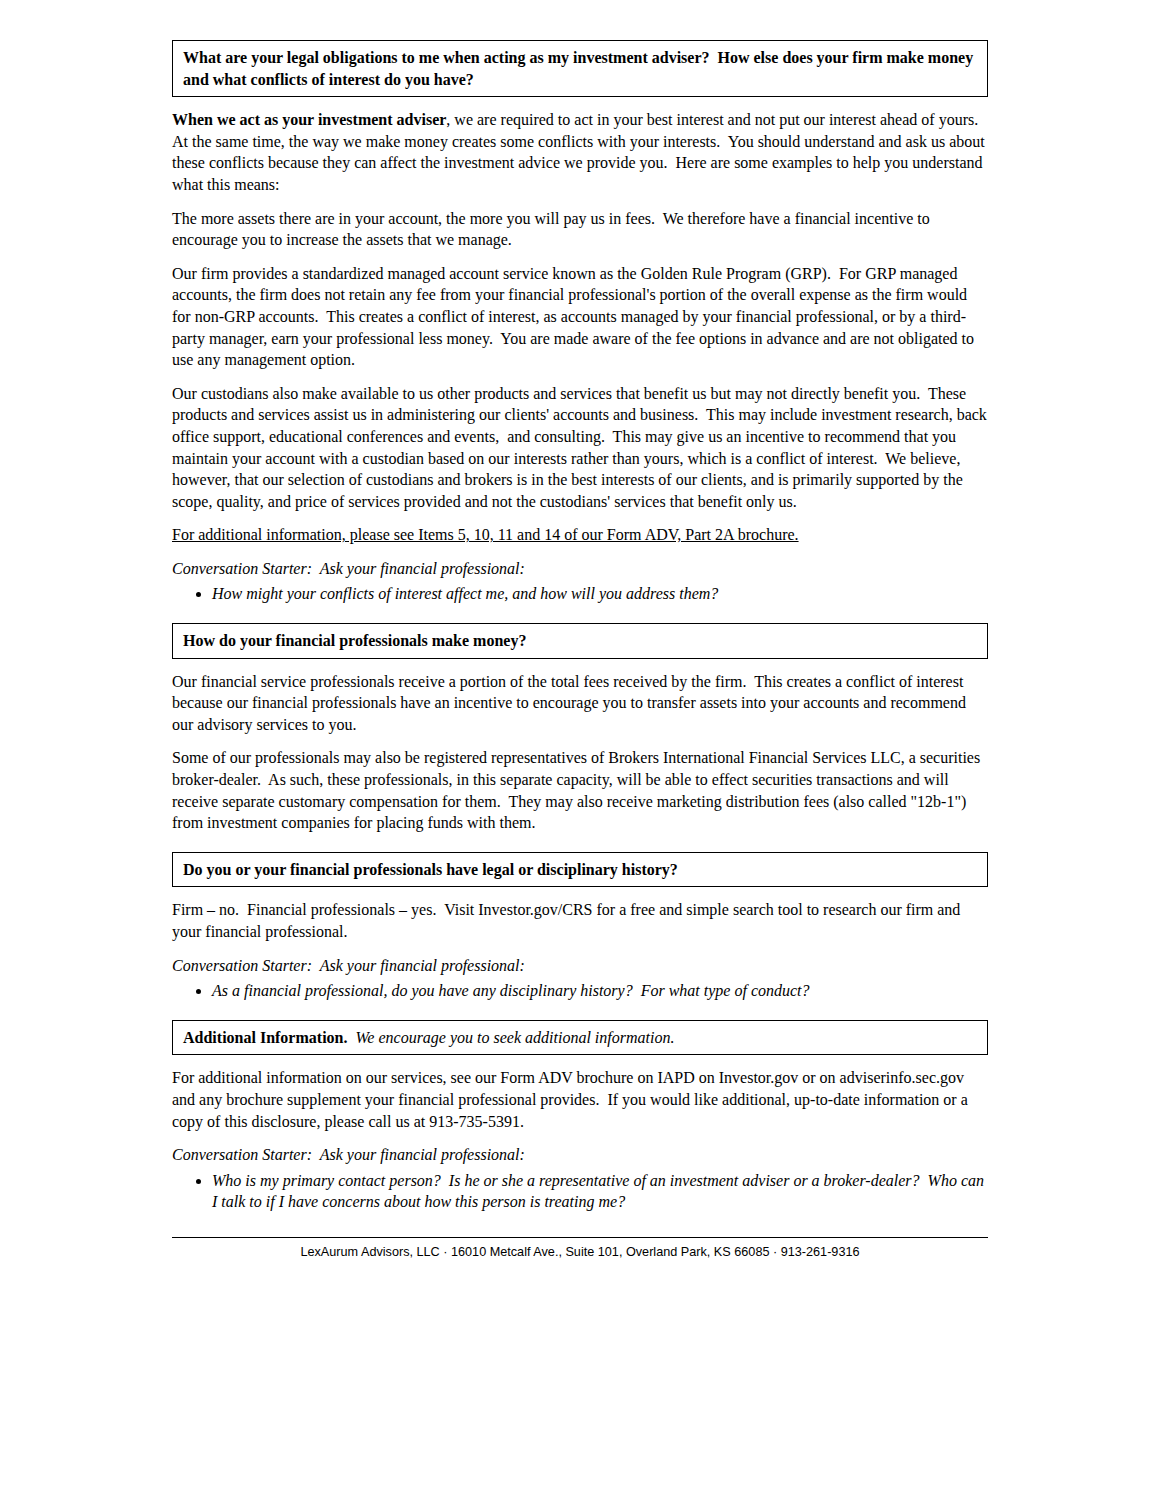What are your legal obligations to me when acting as my investment adviser? How else does your firm make money and what conflicts of interest do you have?
When we act as your investment adviser, we are required to act in your best interest and not put our interest ahead of yours. At the same time, the way we make money creates some conflicts with your interests. You should understand and ask us about these conflicts because they can affect the investment advice we provide you. Here are some examples to help you understand what this means:
The more assets there are in your account, the more you will pay us in fees. We therefore have a financial incentive to encourage you to increase the assets that we manage.
Our firm provides a standardized managed account service known as the Golden Rule Program (GRP). For GRP managed accounts, the firm does not retain any fee from your financial professional's portion of the overall expense as the firm would for non-GRP accounts. This creates a conflict of interest, as accounts managed by your financial professional, or by a third-party manager, earn your professional less money. You are made aware of the fee options in advance and are not obligated to use any management option.
Our custodians also make available to us other products and services that benefit us but may not directly benefit you. These products and services assist us in administering our clients' accounts and business. This may include investment research, back office support, educational conferences and events, and consulting. This may give us an incentive to recommend that you maintain your account with a custodian based on our interests rather than yours, which is a conflict of interest. We believe, however, that our selection of custodians and brokers is in the best interests of our clients, and is primarily supported by the scope, quality, and price of services provided and not the custodians' services that benefit only us.
For additional information, please see Items 5, 10, 11 and 14 of our Form ADV, Part 2A brochure.
Conversation Starter: Ask your financial professional:
How might your conflicts of interest affect me, and how will you address them?
How do your financial professionals make money?
Our financial service professionals receive a portion of the total fees received by the firm. This creates a conflict of interest because our financial professionals have an incentive to encourage you to transfer assets into your accounts and recommend our advisory services to you.
Some of our professionals may also be registered representatives of Brokers International Financial Services LLC, a securities broker-dealer. As such, these professionals, in this separate capacity, will be able to effect securities transactions and will receive separate customary compensation for them. They may also receive marketing distribution fees (also called "12b-1") from investment companies for placing funds with them.
Do you or your financial professionals have legal or disciplinary history?
Firm – no. Financial professionals – yes. Visit Investor.gov/CRS for a free and simple search tool to research our firm and your financial professional.
Conversation Starter: Ask your financial professional:
As a financial professional, do you have any disciplinary history? For what type of conduct?
Additional Information. We encourage you to seek additional information.
For additional information on our services, see our Form ADV brochure on IAPD on Investor.gov or on adviserinfo.sec.gov and any brochure supplement your financial professional provides. If you would like additional, up-to-date information or a copy of this disclosure, please call us at 913-735-5391.
Conversation Starter: Ask your financial professional:
Who is my primary contact person? Is he or she a representative of an investment adviser or a broker-dealer? Who can I talk to if I have concerns about how this person is treating me?
LexAurum Advisors, LLC · 16010 Metcalf Ave., Suite 101, Overland Park, KS 66085 · 913-261-9316